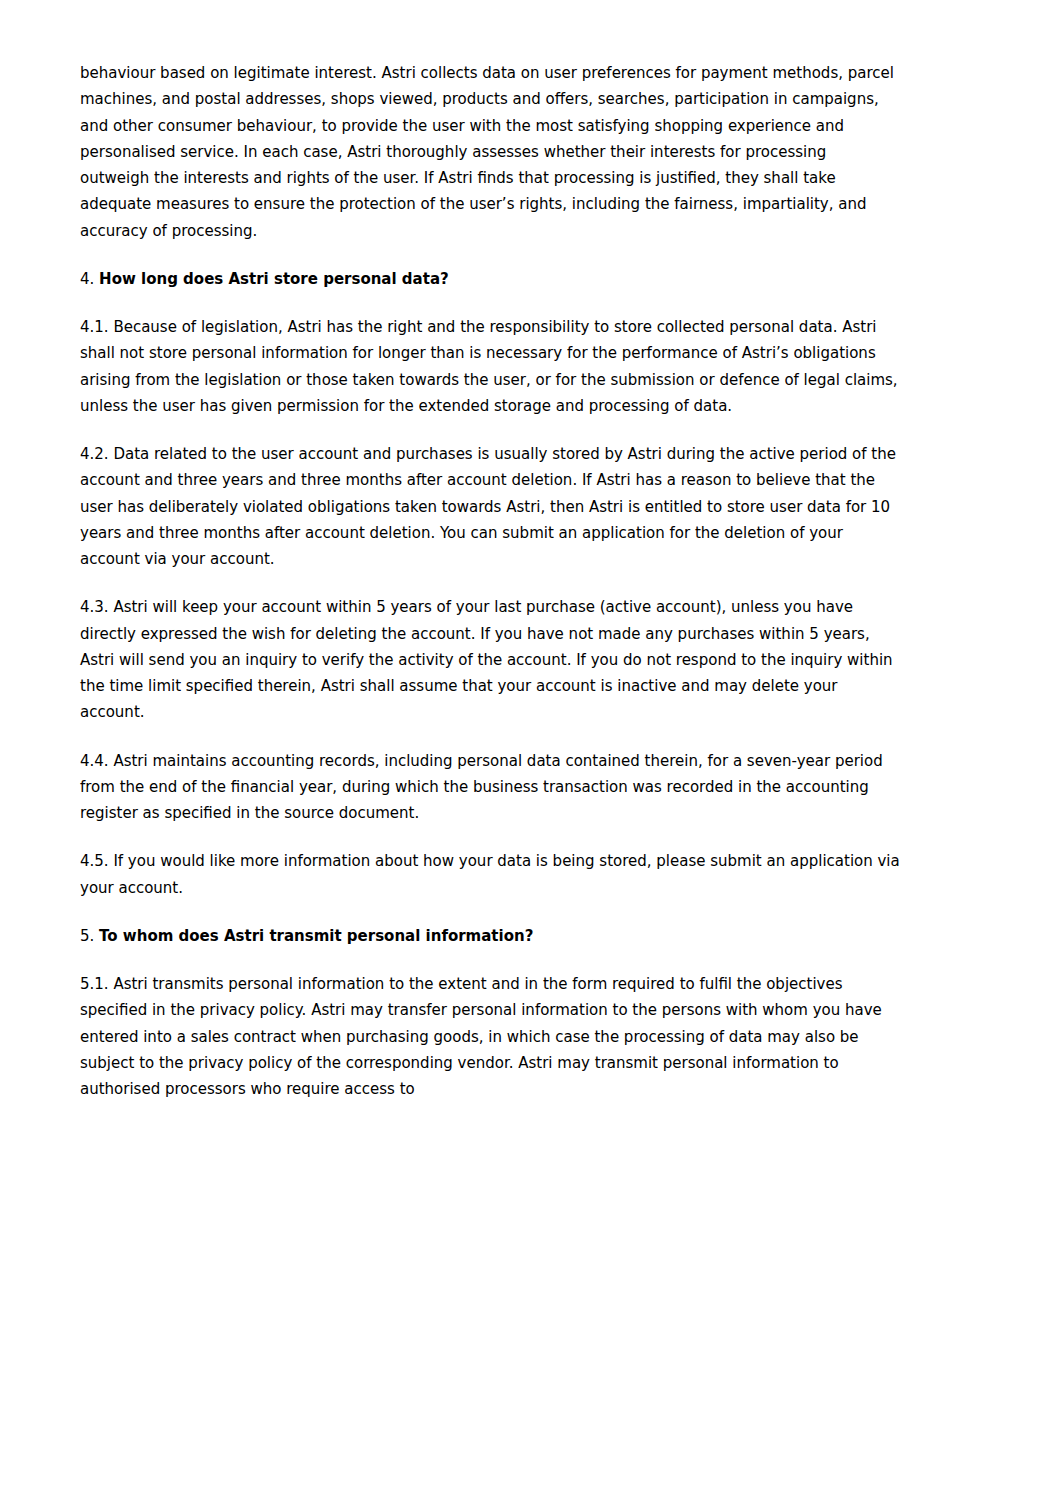behaviour based on legitimate interest. Astri collects data on user preferences for payment methods, parcel machines, and postal addresses, shops viewed, products and offers, searches, participation in campaigns, and other consumer behaviour, to provide the user with the most satisfying shopping experience and personalised service. In each case, Astri thoroughly assesses whether their interests for processing outweigh the interests and rights of the user. If Astri finds that processing is justified, they shall take adequate measures to ensure the protection of the user’s rights, including the fairness, impartiality, and accuracy of processing.
4. How long does Astri store personal data?
4.1. Because of legislation, Astri has the right and the responsibility to store collected personal data. Astri shall not store personal information for longer than is necessary for the performance of Astri’s obligations arising from the legislation or those taken towards the user, or for the submission or defence of legal claims, unless the user has given permission for the extended storage and processing of data.
4.2. Data related to the user account and purchases is usually stored by Astri during the active period of the account and three years and three months after account deletion. If Astri has a reason to believe that the user has deliberately violated obligations taken towards Astri, then Astri is entitled to store user data for 10 years and three months after account deletion. You can submit an application for the deletion of your account via your account.
4.3. Astri will keep your account within 5 years of your last purchase (active account), unless you have directly expressed the wish for deleting the account. If you have not made any purchases within 5 years, Astri will send you an inquiry to verify the activity of the account. If you do not respond to the inquiry within the time limit specified therein, Astri shall assume that your account is inactive and may delete your account.
4.4. Astri maintains accounting records, including personal data contained therein, for a seven-year period from the end of the financial year, during which the business transaction was recorded in the accounting register as specified in the source document.
4.5. If you would like more information about how your data is being stored, please submit an application via your account.
5. To whom does Astri transmit personal information?
5.1. Astri transmits personal information to the extent and in the form required to fulfil the objectives specified in the privacy policy. Astri may transfer personal information to the persons with whom you have entered into a sales contract when purchasing goods, in which case the processing of data may also be subject to the privacy policy of the corresponding vendor. Astri may transmit personal information to authorised processors who require access to